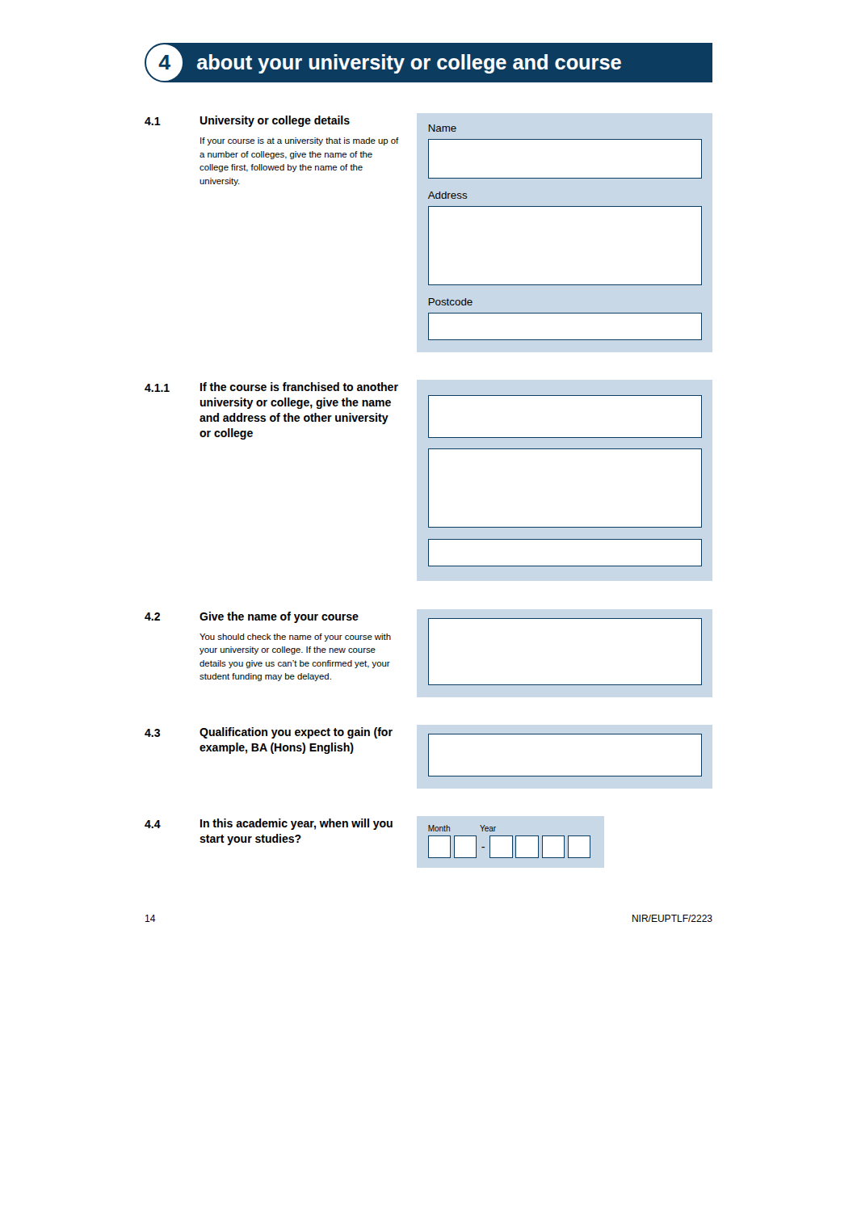4
about your university or college and course
4.1
University or college details
If your course is at a university that is made up of a number of colleges, give the name of the college first, followed by the name of the university.
Name
Address
Postcode
4.1.1
If the course is franchised to another university or college, give the name and address of the other university or college
4.2
Give the name of your course
You should check the name of your course with your university or college. If the new course details you give us can’t be confirmed yet, your student funding may be delayed.
4.3
Qualification you expect to gain (for example, BA (Hons) English)
4.4
In this academic year, when will you start your studies?
Month Year
-
14 NIR/EUPTLF/2223